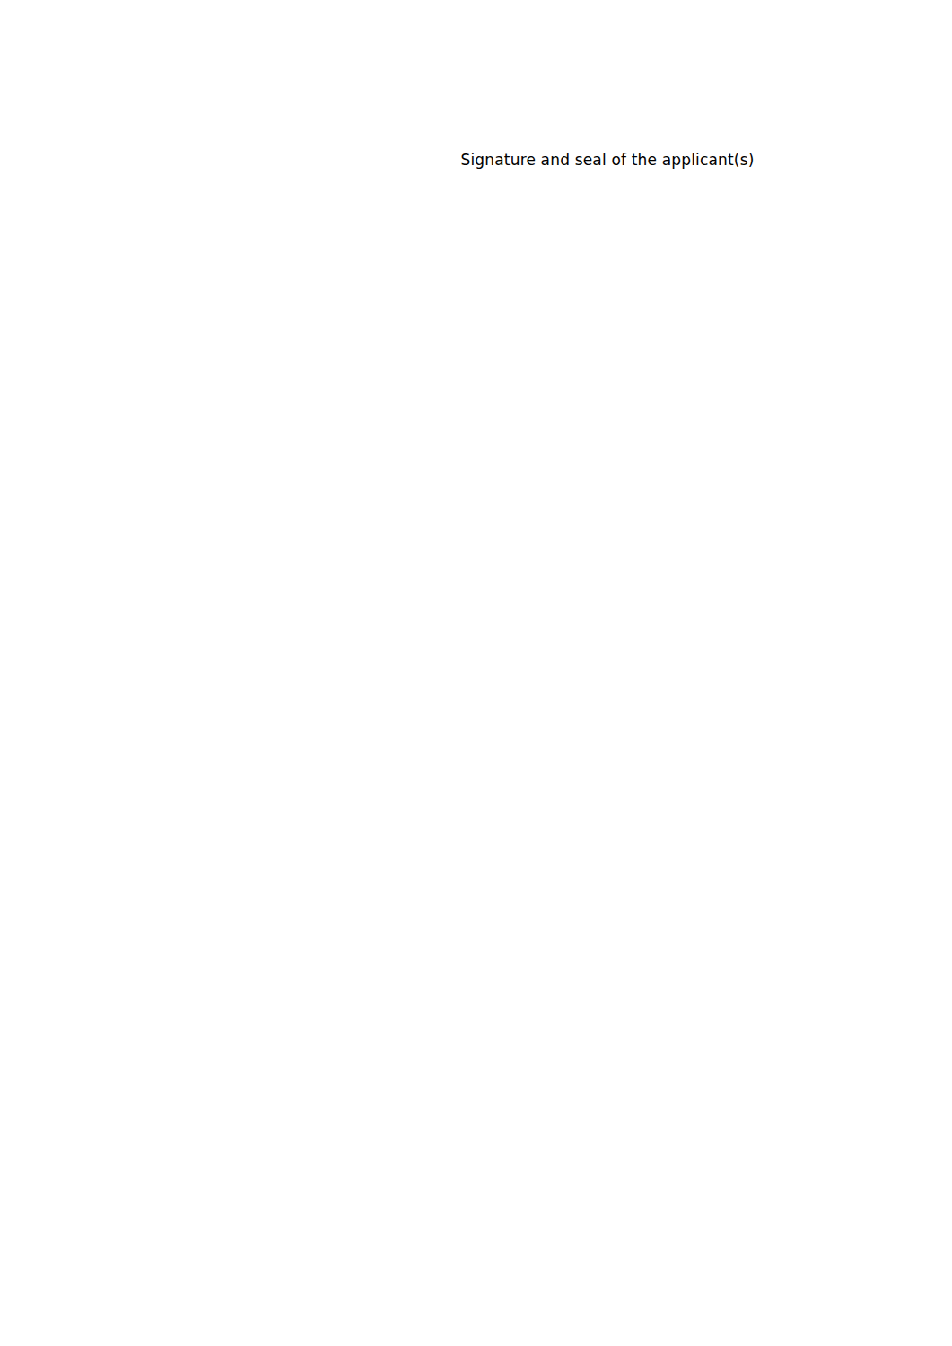Signature and seal of the applicant(s)